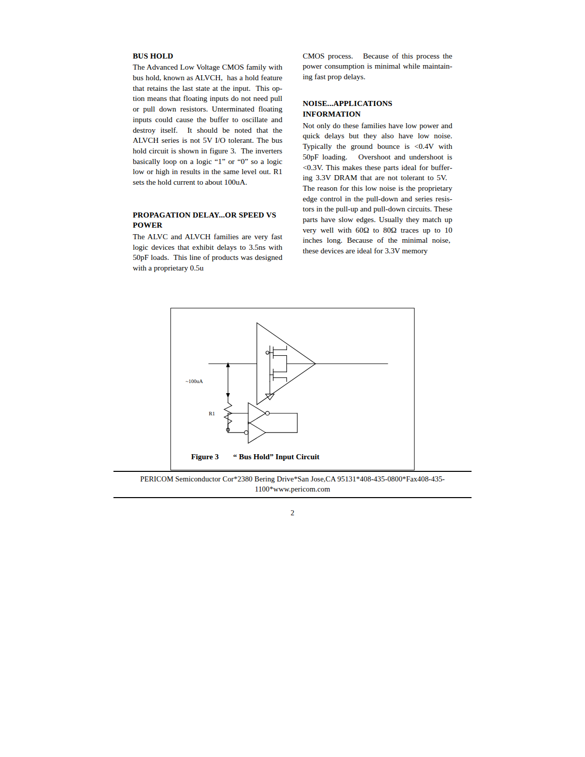BUS HOLD
The Advanced Low Voltage CMOS family with bus hold, known as ALVCH, has a hold feature that retains the last state at the input. This option means that floating inputs do not need pull or pull down resistors. Unterminated floating inputs could cause the buffer to oscillate and destroy itself. It should be noted that the ALVCH series is not 5V I/O tolerant. The bus hold circuit is shown in figure 3. The inverters basically loop on a logic “1” or “0” so a logic low or high in results in the same level out. R1 sets the hold current to about 100uA.
PROPAGATION DELAY...OR SPEED VS POWER
The ALVC and ALVCH families are very fast logic devices that exhibit delays to 3.5ns with 50pF loads. This line of products was designed with a proprietary 0.5u
CMOS process. Because of this process the power consumption is minimal while maintaining fast prop delays.
NOISE...APPLICATIONS INFORMATION
Not only do these families have low power and quick delays but they also have low noise. Typically the ground bounce is <0.4V with 50pF loading. Overshoot and undershoot is <0.3V. This makes these parts ideal for buffering 3.3V DRAM that are not tolerant to 5V. The reason for this low noise is the proprietary edge control in the pull-down and series resistors in the pull-up and pull-down circuits. These parts have slow edges. Usually they match up very well with 60Ω to 80Ω traces up to 10 inches long. Because of the minimal noise, these devices are ideal for 3.3V memory
~100uA R1
Figure 3“ Bus Hold” Input Circuit
PERICOM Semiconductor Cor*2380 Bering Drive*San Jose,CA 95131*408-435-0800*Fax408-435-1100*www.pericom.com
2